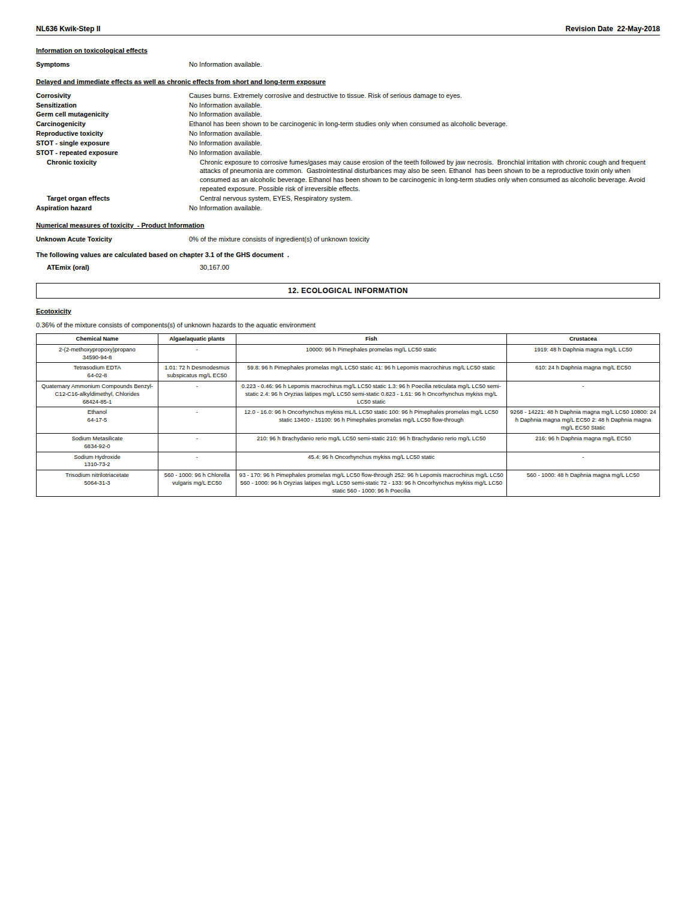NL636 Kwik-Step II Revision Date 22-May-2018
Information on toxicological effects
Symptoms
No Information available.
Delayed and immediate effects as well as chronic effects from short and long-term exposure
Corrosivity
Causes burns. Extremely corrosive and destructive to tissue. Risk of serious damage to eyes.
Sensitization
No Information available.
Germ cell mutagenicity
No Information available.
Carcinogenicity
Ethanol has been shown to be carcinogenic in long-term studies only when consumed as alcoholic beverage.
Reproductive toxicity
No Information available.
STOT - single exposure
No Information available.
STOT - repeated exposure
No Information available.
Chronic toxicity
Chronic exposure to corrosive fumes/gases may cause erosion of the teeth followed by jaw necrosis. Bronchial irritation with chronic cough and frequent attacks of pneumonia are common. Gastrointestinal disturbances may also be seen. Ethanol has been shown to be a reproductive toxin only when consumed as an alcoholic beverage. Ethanol has been shown to be carcinogenic in long-term studies only when consumed as alcoholic beverage. Avoid repeated exposure. Possible risk of irreversible effects.
Target organ effects
Central nervous system, EYES, Respiratory system.
Aspiration hazard
No Information available.
Numerical measures of toxicity - Product Information
Unknown Acute Toxicity
0% of the mixture consists of ingredient(s) of unknown toxicity
The following values are calculated based on chapter 3.1 of the GHS document .
ATEmix (oral)
30,167.00
12. ECOLOGICAL INFORMATION
Ecotoxicity
0.36% of the mixture consists of components(s) of unknown hazards to the aquatic environment
| Chemical Name | Algae/aquatic plants | Fish | Crustacea |
| --- | --- | --- | --- |
| 2-(2-methoxypropoxy)propano 34590-94-8 | - | 10000: 96 h Pimephales promelas mg/L LC50 static | 1919: 48 h Daphnia magna mg/L LC50 |
| Tetrasodium EDTA 64-02-8 | 1.01: 72 h Desmodesmus subspicatus mg/L EC50 | 59.8: 96 h Pimephales promelas mg/L LC50 static 41: 96 h Lepomis macrochirus mg/L LC50 static | 610: 24 h Daphnia magna mg/L EC50 |
| Quaternary Ammonium Compounds Benzyl-C12-C16-alkyldimethyl, Chlorides 68424-85-1 | - | 0.223 - 0.46: 96 h Lepomis macrochirus mg/L LC50 static 1.3: 96 h Poecilia reticulata mg/L LC50 semi-static 2.4: 96 h Oryzias latipes mg/L LC50 semi-static 0.823 - 1.61: 96 h Oncorhynchus mykiss mg/L LC50 static | - |
| Ethanol 64-17-5 | - | 12.0 - 16.0: 96 h Oncorhynchus mykiss mL/L LC50 static 100: 96 h Pimephales promelas mg/L LC50 static 13400 - 15100: 96 h Pimephales promelas mg/L LC50 flow-through | 9268 - 14221: 48 h Daphnia magna mg/L LC50 10800: 24 h Daphnia magna mg/L EC50 2: 48 h Daphnia magna mg/L EC50 Static |
| Sodium Metasilicate 6834-92-0 | - | 210: 96 h Brachydanio rerio mg/L LC50 semi-static 210: 96 h Brachydanio rerio mg/L LC50 | 216: 96 h Daphnia magna mg/L EC50 |
| Sodium Hydroxide 1310-73-2 | - | 45.4: 96 h Oncorhynchus mykiss mg/L LC50 static | - |
| Trisodium nitrilotriacetate 5064-31-3 | 560 - 1000: 96 h Chlorella vulgaris mg/L EC50 | 93 - 170: 96 h Pimephales promelas mg/L LC50 flow-through 252: 96 h Lepomis macrochirus mg/L LC50 560 - 1000: 96 h Oryzias latipes mg/L LC50 semi-static 72 - 133: 96 h Oncorhynchus mykiss mg/L LC50 static 560 - 1000: 96 h Poecilia | 560 - 1000: 48 h Daphnia magna mg/L LC50 |